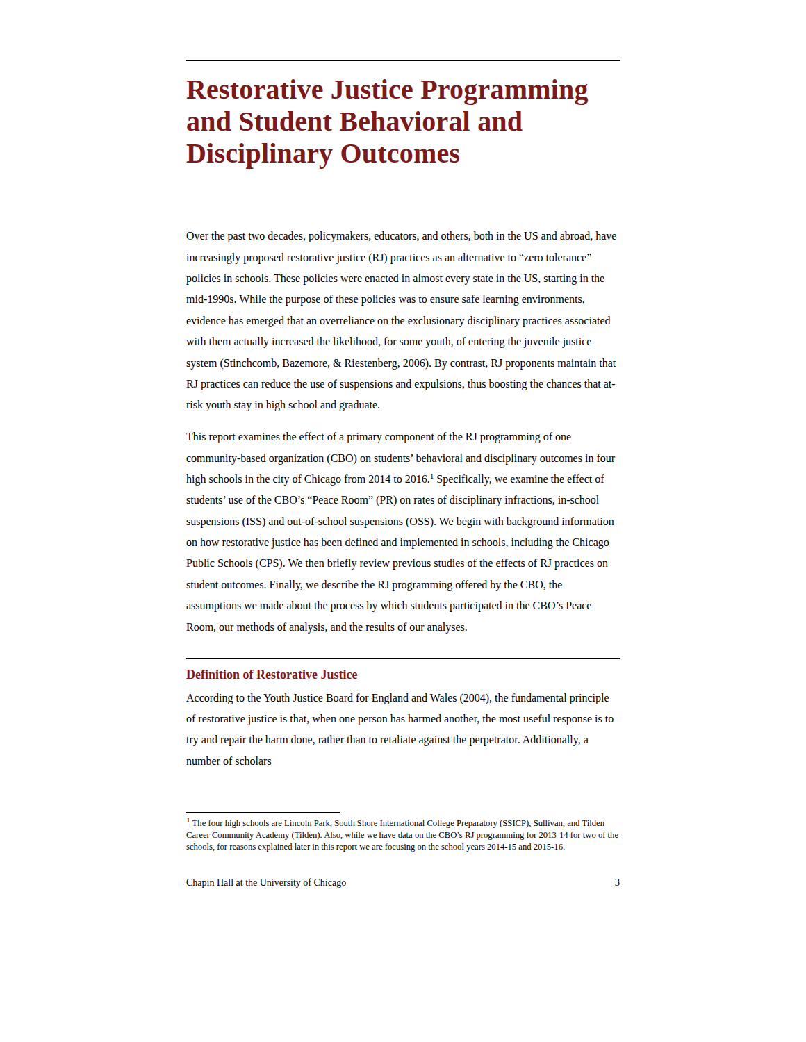Restorative Justice Programming and Student Behavioral and Disciplinary Outcomes
Over the past two decades, policymakers, educators, and others, both in the US and abroad, have increasingly proposed restorative justice (RJ) practices as an alternative to “zero tolerance” policies in schools. These policies were enacted in almost every state in the US, starting in the mid-1990s. While the purpose of these policies was to ensure safe learning environments, evidence has emerged that an overreliance on the exclusionary disciplinary practices associated with them actually increased the likelihood, for some youth, of entering the juvenile justice system (Stinchcomb, Bazemore, & Riestenberg, 2006). By contrast, RJ proponents maintain that RJ practices can reduce the use of suspensions and expulsions, thus boosting the chances that at-risk youth stay in high school and graduate.
This report examines the effect of a primary component of the RJ programming of one community-based organization (CBO) on students’ behavioral and disciplinary outcomes in four high schools in the city of Chicago from 2014 to 2016.1 Specifically, we examine the effect of students’ use of the CBO’s “Peace Room” (PR) on rates of disciplinary infractions, in-school suspensions (ISS) and out-of-school suspensions (OSS). We begin with background information on how restorative justice has been defined and implemented in schools, including the Chicago Public Schools (CPS). We then briefly review previous studies of the effects of RJ practices on student outcomes. Finally, we describe the RJ programming offered by the CBO, the assumptions we made about the process by which students participated in the CBO’s Peace Room, our methods of analysis, and the results of our analyses.
Definition of Restorative Justice
According to the Youth Justice Board for England and Wales (2004), the fundamental principle of restorative justice is that, when one person has harmed another, the most useful response is to try and repair the harm done, rather than to retaliate against the perpetrator. Additionally, a number of scholars
1 The four high schools are Lincoln Park, South Shore International College Preparatory (SSICP), Sullivan, and Tilden Career Community Academy (Tilden). Also, while we have data on the CBO’s RJ programming for 2013-14 for two of the schools, for reasons explained later in this report we are focusing on the school years 2014-15 and 2015-16.
Chapin Hall at the University of Chicago 3